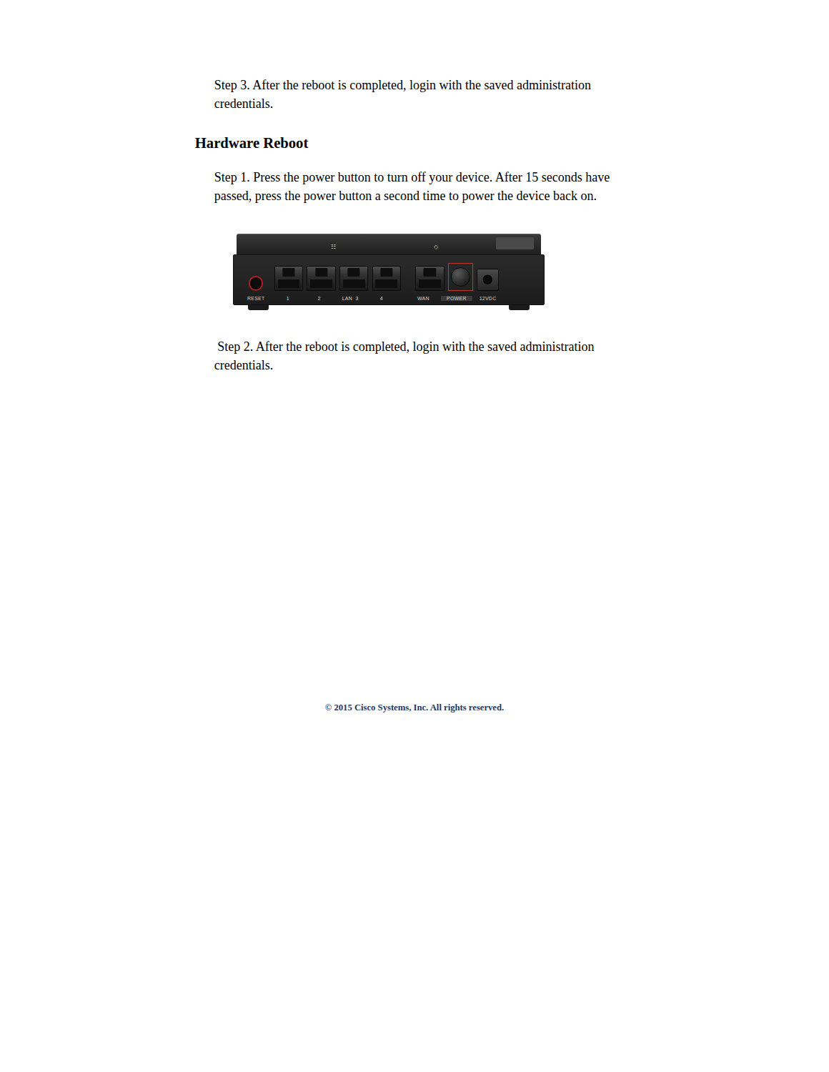Step 3. After the reboot is completed, login with the saved administration credentials.
Hardware Reboot
Step 1. Press the power button to turn off your device. After 15 seconds have passed, press the power button a second time to power the device back on.
☷ ◇
RESET 1 2 LAN 3 4 WAN POWER 12VDC
Step 2. After the reboot is completed, login with the saved administration credentials.
© 2015 Cisco Systems, Inc. All rights reserved.